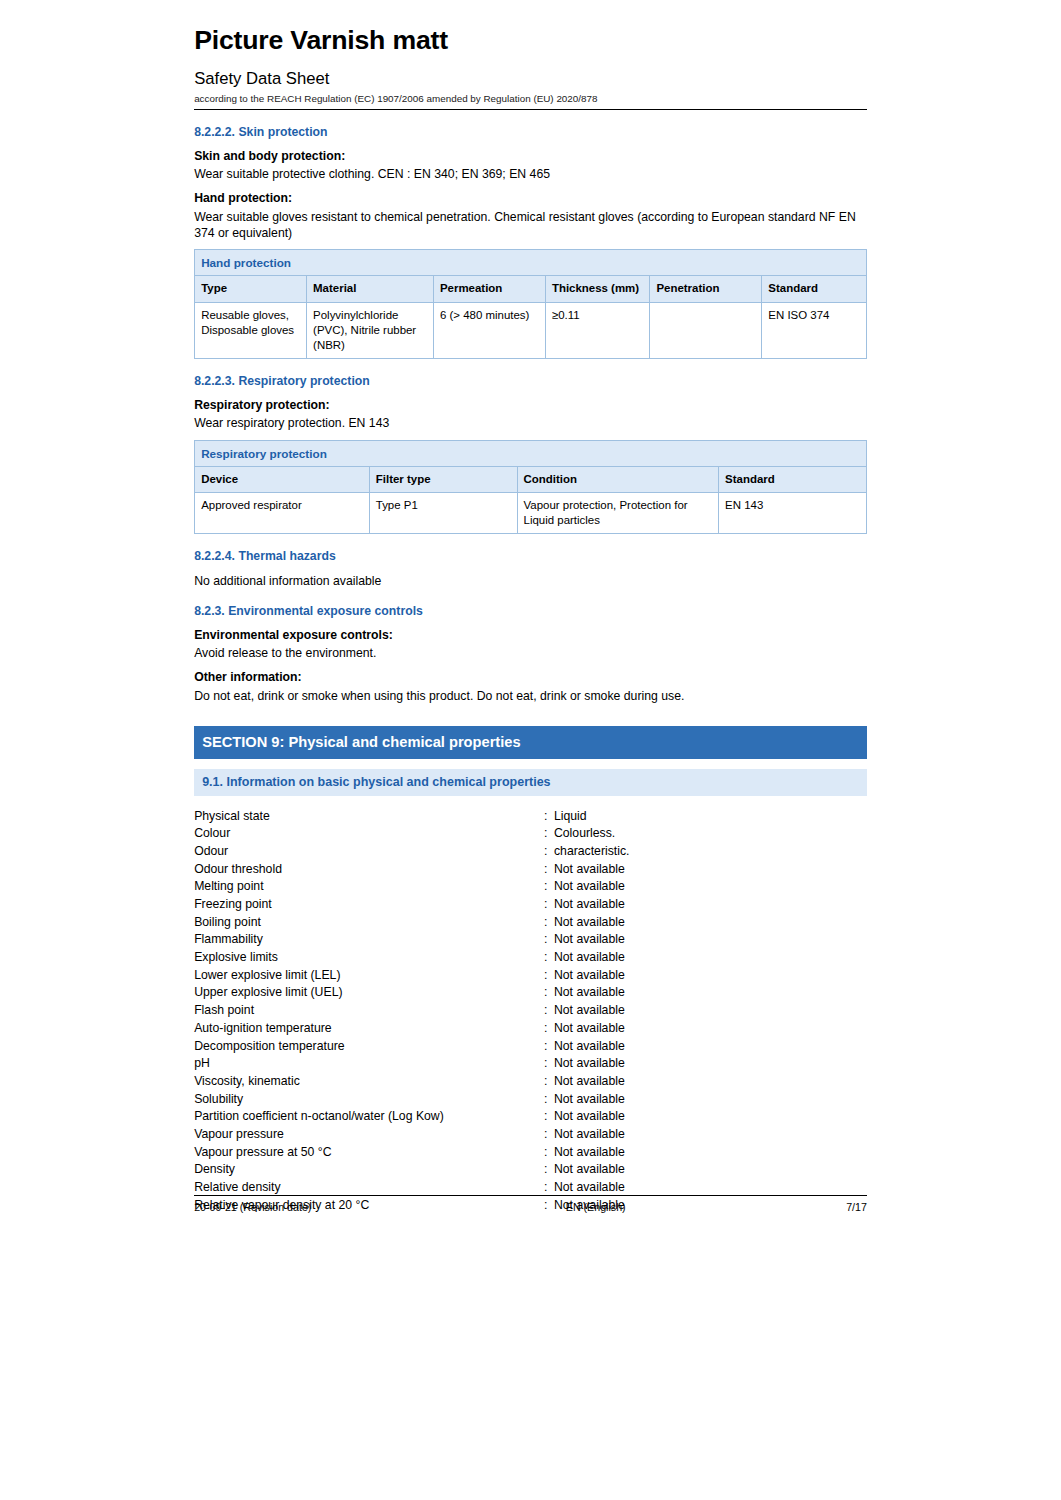Picture Varnish matt
Safety Data Sheet
according to the REACH Regulation (EC) 1907/2006 amended by Regulation (EU) 2020/878
8.2.2.2. Skin protection
Skin and body protection:
Wear suitable protective clothing. CEN : EN 340; EN 369; EN 465
Hand protection:
Wear suitable gloves resistant to chemical penetration. Chemical resistant gloves (according to European standard NF EN 374 or equivalent)
Hand protection
| Type | Material | Permeation | Thickness (mm) | Penetration | Standard |
| --- | --- | --- | --- | --- | --- |
| Reusable gloves, Disposable gloves | Polyvinylchloride (PVC), Nitrile rubber (NBR) | 6 (> 480 minutes) | ≥0.11 | | EN ISO 374 |
8.2.2.3. Respiratory protection
Respiratory protection:
Wear respiratory protection. EN 143
Respiratory protection
| Device | Filter type | Condition | Standard |
| --- | --- | --- | --- |
| Approved respirator | Type P1 | Vapour protection, Protection for Liquid particles | EN 143 |
8.2.2.4. Thermal hazards
No additional information available
8.2.3. Environmental exposure controls
Environmental exposure controls:
Avoid release to the environment.
Other information:
Do not eat, drink or smoke when using this product. Do not eat, drink or smoke during use.
SECTION 9: Physical and chemical properties
9.1. Information on basic physical and chemical properties
| Physical state | : | Liquid |
| Colour | : | Colourless. |
| Odour | : | characteristic. |
| Odour threshold | : | Not available |
| Melting point | : | Not available |
| Freezing point | : | Not available |
| Boiling point | : | Not available |
| Flammability | : | Not available |
| Explosive limits | : | Not available |
| Lower explosive limit (LEL) | : | Not available |
| Upper explosive limit (UEL) | : | Not available |
| Flash point | : | Not available |
| Auto-ignition temperature | : | Not available |
| Decomposition temperature | : | Not available |
| pH | : | Not available |
| Viscosity, kinematic | : | Not available |
| Solubility | : | Not available |
| Partition coefficient n-octanol/water (Log Kow) | : | Not available |
| Vapour pressure | : | Not available |
| Vapour pressure at 50 °C | : | Not available |
| Density | : | Not available |
| Relative density | : | Not available |
| Relative vapour density at 20 °C | : | Not available |
20-09-21 (Revision date)
EN (English)
7/17